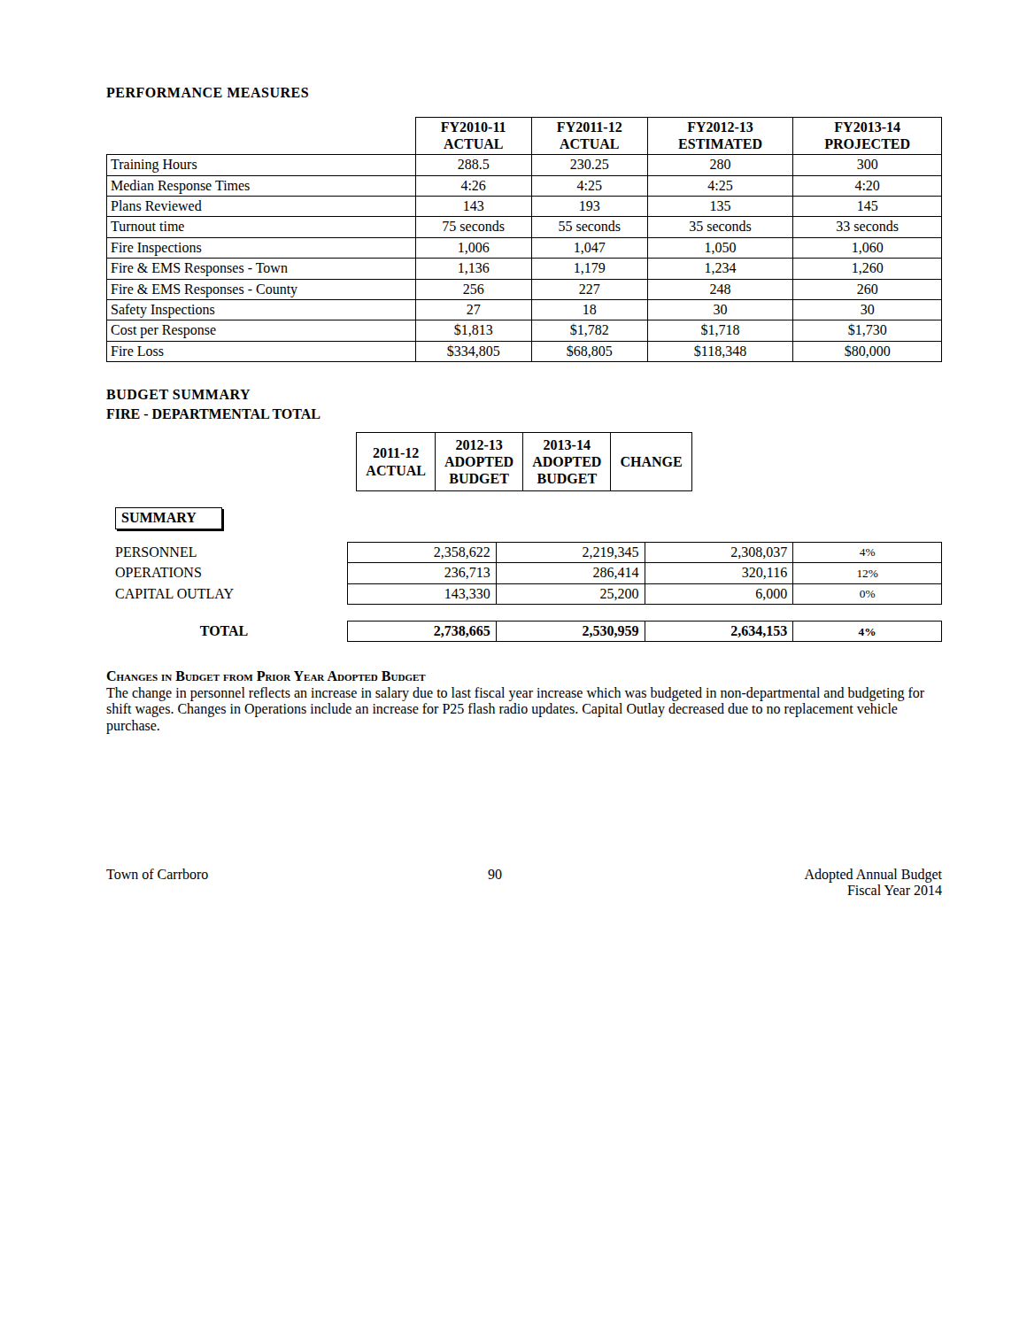Performance Measures
| | FY2010-11 ACTUAL | FY2011-12 ACTUAL | FY2012-13 ESTIMATED | FY2013-14 PROJECTED |
| --- | --- | --- | --- | --- |
| Training Hours | 288.5 | 230.25 | 280 | 300 |
| Median Response Times | 4:26 | 4:25 | 4:25 | 4:20 |
| Plans Reviewed | 143 | 193 | 135 | 145 |
| Turnout time | 75 seconds | 55 seconds | 35 seconds | 33 seconds |
| Fire Inspections | 1,006 | 1,047 | 1,050 | 1,060 |
| Fire & EMS Responses - Town | 1,136 | 1,179 | 1,234 | 1,260 |
| Fire & EMS Responses - County | 256 | 227 | 248 | 260 |
| Safety Inspections | 27 | 18 | 30 | 30 |
| Cost per Response | $1,813 | $1,782 | $1,718 | $1,730 |
| Fire Loss | $334,805 | $68,805 | $118,348 | $80,000 |
Budget Summary
FIRE - DEPARTMENTAL TOTAL
| 2011-12 ACTUAL | 2012-13 ADOPTED BUDGET | 2013-14 ADOPTED BUDGET | CHANGE |
| --- | --- | --- | --- |
SUMMARY
| PERSONNEL | 2,358,622 | 2,219,345 | 2,308,037 | 4% |
| OPERATIONS | 236,713 | 286,414 | 320,116 | 12% |
| CAPITAL OUTLAY | 143,330 | 25,200 | 6,000 | 0% |
| TOTAL | 2,738,665 | 2,530,959 | 2,634,153 | 4% |
Changes in Budget from Prior Year Adopted Budget
The change in personnel reflects an increase in salary due to last fiscal year increase which was budgeted in non-departmental and budgeting for shift wages. Changes in Operations include an increase for P25 flash radio updates. Capital Outlay decreased due to no replacement vehicle purchase.
Town of Carrboro
90
Adopted Annual Budget Fiscal Year 2014